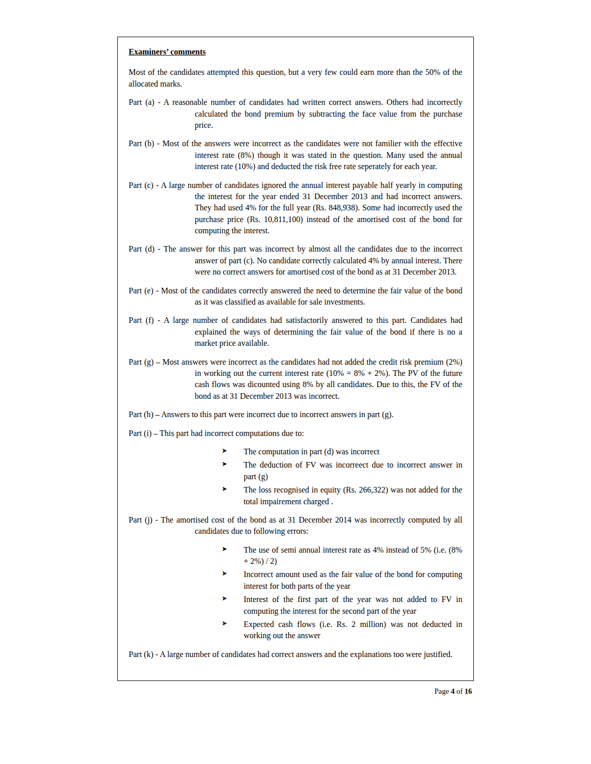Examiners’ comments
Most of the candidates attempted this question, but a very few could earn more than the 50% of the allocated marks.
Part (a) - A reasonable number of candidates had written correct answers. Others had incorrectly calculated the bond premium by subtracting the face value from the purchase price.
Part (b) - Most of the answers were incorrect as the candidates were not familier with the effective interest rate (8%) though it was stated in the question. Many used the annual interest rate (10%) and deducted the risk free rate seperately for each year.
Part (c) - A large number of candidates ignored the annual interest payable half yearly in computing the interest for the year ended 31 December 2013 and had incorrect answers. They had used 4% for the full year (Rs. 848,938). Some had incorrectly used the purchase price (Rs. 10,811,100) instead of the amortised cost of the bond for computing the interest.
Part (d) - The answer for this part was incorrect by almost all the candidates due to the incorrect answer of part (c). No candidate correctly calculated 4% by annual interest. There were no correct answers for amortised cost of the bond as at 31 December 2013.
Part (e) - Most of the candidates correctly answered the need to determine the fair value of the bond as it was classified as available for sale investments.
Part (f) - A large number of candidates had satisfactorily answered to this part. Candidates had explained the ways of determining the fair value of the bond if there is no a market price available.
Part (g) – Most answers were incorrect as the candidates had not added the credit risk premium (2%) in working out the current interest rate (10% = 8% + 2%). The PV of the future cash flows was dicounted using 8% by all candidates. Due to this, the FV of the bond as at 31 December 2013 was incorrect.
Part (h) – Answers to this part were incorrect due to incorrect answers in part (g).
Part (i) – This part had incorrect computations due to:
The computation in part (d) was incorrect
The deduction of FV was incorreect due to incorrect answer in part (g)
The loss recognised in equity (Rs. 266,322) was not added for the total impairement charged .
Part (j) - The amortised cost of the bond as at 31 December 2014 was incorrectly computed by all candidates due to following errors:
The use of semi annual interest rate as 4% instead of 5% (i.e. (8% + 2%) / 2)
Incorrect amount used as the fair value of the bond for computing interest for both parts of the year
Interest of the first part of the year was not added to FV in computing the interest for the second part of the year
Expected cash flows (i.e. Rs. 2 million) was not deducted in working out the answer
Part (k) - A large number of candidates had correct answers and the explanations too were justified.
Page 4 of 16